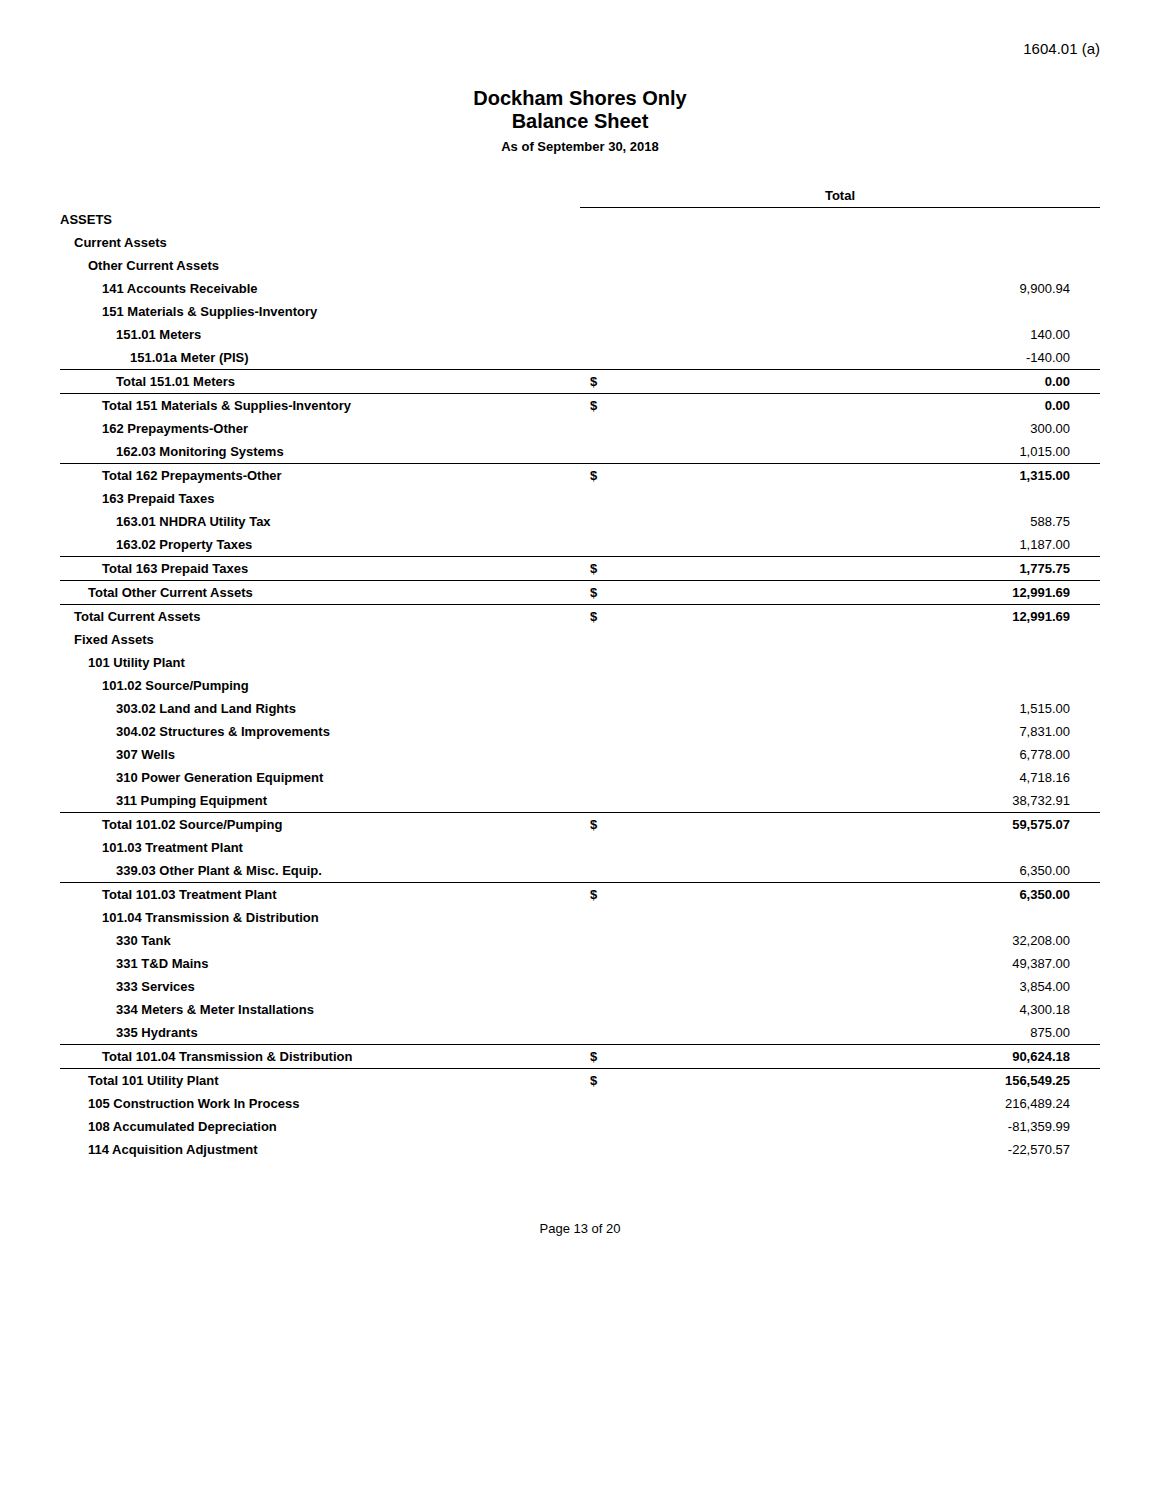1604.01 (a)
Dockham Shores Only
Balance Sheet
As of September 30, 2018
| | Total |
| ASSETS | | |
| Current Assets | | |
| Other Current Assets | | |
| 141 Accounts Receivable | | 9,900.94 |
| 151 Materials & Supplies-Inventory | | |
| 151.01 Meters | | 140.00 |
| 151.01a Meter (PIS) | | -140.00 |
| Total 151.01 Meters | $ | 0.00 |
| Total 151 Materials & Supplies-Inventory | $ | 0.00 |
| 162 Prepayments-Other | | 300.00 |
| 162.03 Monitoring Systems | | 1,015.00 |
| Total 162 Prepayments-Other | $ | 1,315.00 |
| 163 Prepaid Taxes | | |
| 163.01 NHDRA Utility Tax | | 588.75 |
| 163.02 Property Taxes | | 1,187.00 |
| Total 163 Prepaid Taxes | $ | 1,775.75 |
| Total Other Current Assets | $ | 12,991.69 |
| Total Current Assets | $ | 12,991.69 |
| Fixed Assets | | |
| 101 Utility Plant | | |
| 101.02 Source/Pumping | | |
| 303.02 Land and Land Rights | | 1,515.00 |
| 304.02 Structures & Improvements | | 7,831.00 |
| 307 Wells | | 6,778.00 |
| 310 Power Generation Equipment | | 4,718.16 |
| 311 Pumping Equipment | | 38,732.91 |
| Total 101.02 Source/Pumping | $ | 59,575.07 |
| 101.03 Treatment Plant | | |
| 339.03 Other Plant & Misc. Equip. | | 6,350.00 |
| Total 101.03 Treatment Plant | $ | 6,350.00 |
| 101.04 Transmission & Distribution | | |
| 330 Tank | | 32,208.00 |
| 331 T&D Mains | | 49,387.00 |
| 333 Services | | 3,854.00 |
| 334 Meters & Meter Installations | | 4,300.18 |
| 335 Hydrants | | 875.00 |
| Total 101.04 Transmission & Distribution | $ | 90,624.18 |
| Total 101 Utility Plant | $ | 156,549.25 |
| 105 Construction Work In Process | | 216,489.24 |
| 108 Accumulated Depreciation | | -81,359.99 |
| 114 Acquisition Adjustment | | -22,570.57 |
Page 13 of 20